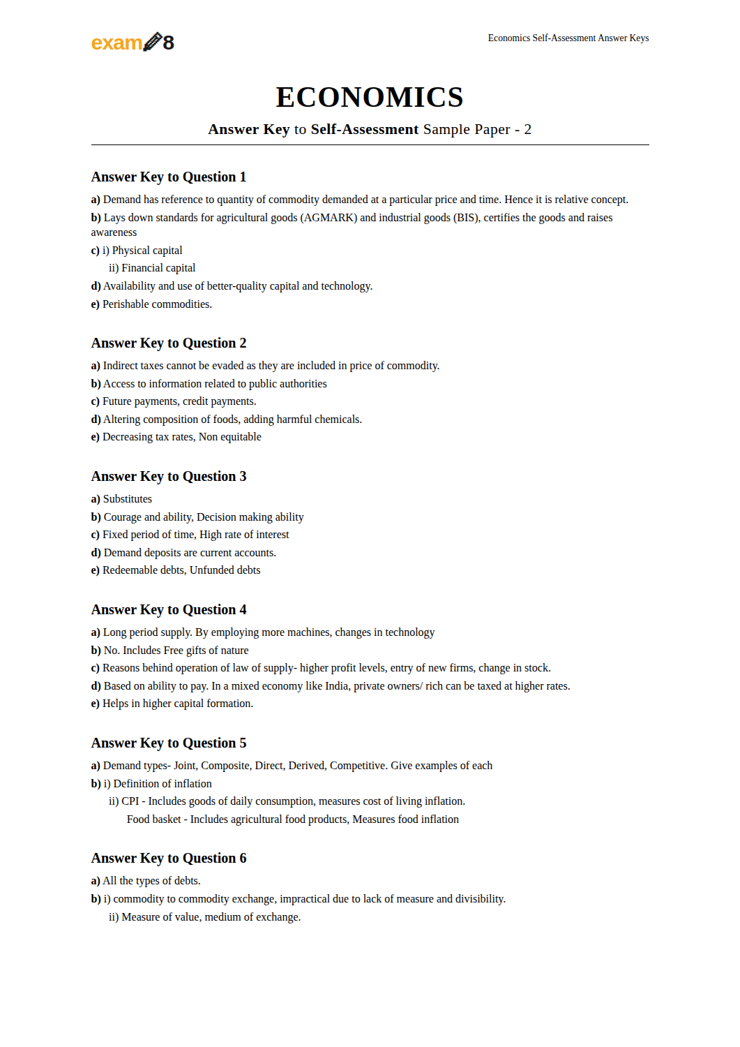exam🖉8
Economics Self-Assessment Answer Keys
ECONOMICS
Answer Key to Self-Assessment Sample Paper - 2
Answer Key to Question 1
a) Demand has reference to quantity of commodity demanded at a particular price and time. Hence it is relative concept.
b) Lays down standards for agricultural goods (AGMARK) and industrial goods (BIS), certifies the goods and raises awareness
c) i) Physical capital
ii) Financial capital
d) Availability and use of better-quality capital and technology.
e) Perishable commodities.
Answer Key to Question 2
a) Indirect taxes cannot be evaded as they are included in price of commodity.
b) Access to information related to public authorities
c) Future payments, credit payments.
d) Altering composition of foods, adding harmful chemicals.
e) Decreasing tax rates, Non equitable
Answer Key to Question 3
a) Substitutes
b) Courage and ability, Decision making ability
c) Fixed period of time, High rate of interest
d) Demand deposits are current accounts.
e) Redeemable debts, Unfunded debts
Answer Key to Question 4
a) Long period supply. By employing more machines, changes in technology
b) No. Includes Free gifts of nature
c) Reasons behind operation of law of supply- higher profit levels, entry of new firms, change in stock.
d) Based on ability to pay. In a mixed economy like India, private owners/ rich can be taxed at higher rates.
e) Helps in higher capital formation.
Answer Key to Question 5
a) Demand types- Joint, Composite, Direct, Derived, Competitive. Give examples of each
b) i) Definition of inflation
ii) CPI - Includes goods of daily consumption, measures cost of living inflation.
Food basket - Includes agricultural food products, Measures food inflation
Answer Key to Question 6
a) All the types of debts.
b) i) commodity to commodity exchange, impractical due to lack of measure and divisibility.
ii) Measure of value, medium of exchange.